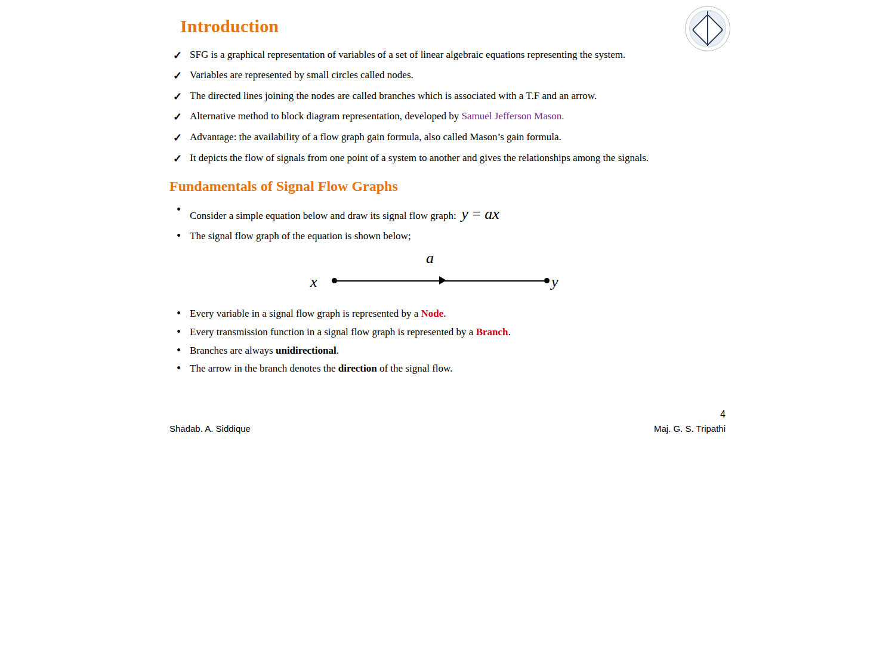Introduction
SFG is a graphical representation of variables of a set of linear algebraic equations representing the system.
Variables are represented by small circles called nodes.
The directed lines joining the nodes are called branches which is associated with a T.F and an arrow.
Alternative method to block diagram representation, developed by Samuel Jefferson Mason.
Advantage: the availability of a flow graph gain formula, also called Mason’s gain formula.
It depicts the flow of signals from one point of a system to another and gives the relationships among the signals.
Fundamentals of Signal Flow Graphs
Consider a simple equation below and draw its signal flow graph: y = ax
The signal flow graph of the equation is shown below;
a x y
Every variable in a signal flow graph is represented by a Node.
Every transmission function in a signal flow graph is represented by a Branch.
Branches are always unidirectional.
The arrow in the branch denotes the direction of the signal flow.
4
Shadab. A. Siddique Maj. G. S. Tripathi